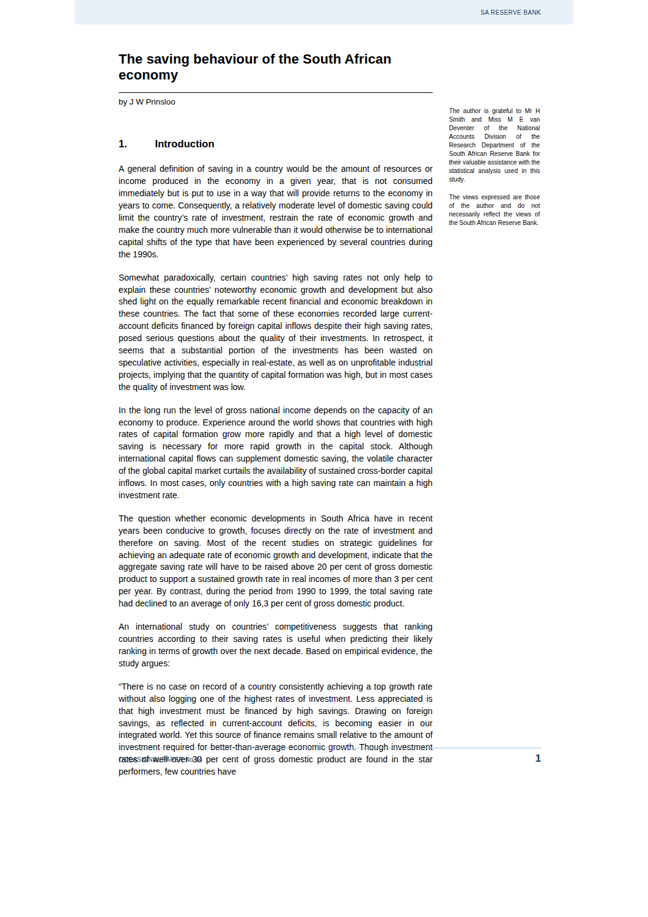SA RESERVE BANK
The saving behaviour of the South African economy
by J W Prinsloo
1. Introduction
A general definition of saving in a country would be the amount of resources or income produced in the economy in a given year, that is not consumed immediately but is put to use in a way that will provide returns to the economy in years to come. Consequently, a relatively moderate level of domestic saving could limit the country’s rate of investment, restrain the rate of economic growth and make the country much more vulnerable than it would otherwise be to international capital shifts of the type that have been experienced by several countries during the 1990s.
Somewhat paradoxically, certain countries’ high saving rates not only help to explain these countries’ noteworthy economic growth and development but also shed light on the equally remarkable recent financial and economic breakdown in these countries. The fact that some of these economies recorded large current-account deficits financed by foreign capital inflows despite their high saving rates, posed serious questions about the quality of their investments. In retrospect, it seems that a substantial portion of the investments has been wasted on speculative activities, especially in real-estate, as well as on unprofitable industrial projects, implying that the quantity of capital formation was high, but in most cases the quality of investment was low.
In the long run the level of gross national income depends on the capacity of an economy to produce. Experience around the world shows that countries with high rates of capital formation grow more rapidly and that a high level of domestic saving is necessary for more rapid growth in the capital stock. Although international capital flows can supplement domestic saving, the volatile character of the global capital market curtails the availability of sustained cross-border capital inflows. In most cases, only countries with a high saving rate can maintain a high investment rate.
The question whether economic developments in South Africa have in recent years been conducive to growth, focuses directly on the rate of investment and therefore on saving. Most of the recent studies on strategic guidelines for achieving an adequate rate of economic growth and development, indicate that the aggregate saving rate will have to be raised above 20 per cent of gross domestic product to support a sustained growth rate in real incomes of more than 3 per cent per year. By contrast, during the period from 1990 to 1999, the total saving rate had declined to an average of only 16,3 per cent of gross domestic product.
An international study on countries’ competitiveness suggests that ranking countries according to their saving rates is useful when predicting their likely ranking in terms of growth over the next decade. Based on empirical evidence, the study argues:
“There is no case on record of a country consistently achieving a top growth rate without also logging one of the highest rates of investment. Less appreciated is that high investment must be financed by high savings. Drawing on foreign savings, as reflected in current-account deficits, is becoming easier in our integrated world. Yet this source of finance remains small relative to the amount of investment required for better-than-average economic growth. Though investment rates of well over 30 per cent of gross domestic product are found in the star performers, few countries have
The author is grateful to Mr H Smith and Miss M E van Deventer of the National Accounts Division of the Research Department of the South African Reserve Bank for their valuable assistance with the statistical analysis used in this study.
The views expressed are those of the author and do not necessarily reflect the views of the South African Reserve Bank.
OCCASIONAL PAPER No 14
1